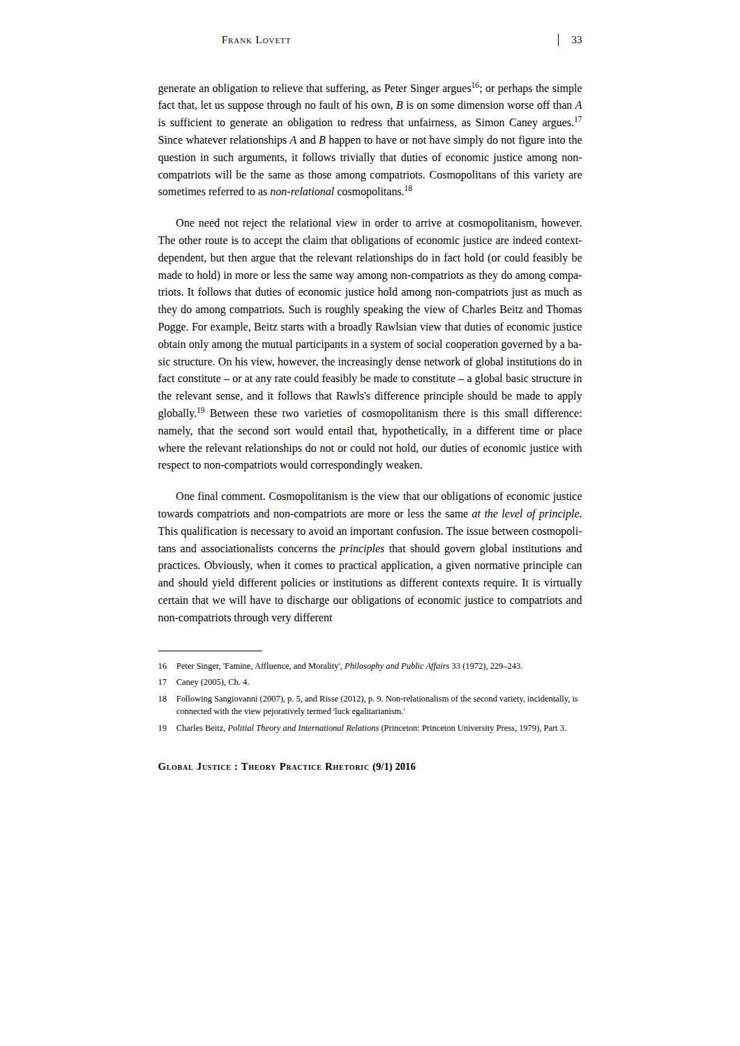Frank Lovett 33
generate an obligation to relieve that suffering, as Peter Singer argues16; or perhaps the simple fact that, let us suppose through no fault of his own, B is on some dimension worse off than A is sufficient to generate an obligation to redress that unfairness, as Simon Caney argues.17 Since whatever relationships A and B happen to have or not have simply do not figure into the question in such arguments, it follows trivially that duties of economic justice among non-compatriots will be the same as those among compatriots. Cosmopolitans of this variety are sometimes referred to as non-relational cosmopolitans.18
One need not reject the relational view in order to arrive at cosmopolitanism, however. The other route is to accept the claim that obligations of economic justice are indeed context-dependent, but then argue that the relevant relationships do in fact hold (or could feasibly be made to hold) in more or less the same way among non-compatriots as they do among compatriots. It follows that duties of economic justice hold among non-compatriots just as much as they do among compatriots. Such is roughly speaking the view of Charles Beitz and Thomas Pogge. For example, Beitz starts with a broadly Rawlsian view that duties of economic justice obtain only among the mutual participants in a system of social cooperation governed by a basic structure. On his view, however, the increasingly dense network of global institutions do in fact constitute – or at any rate could feasibly be made to constitute – a global basic structure in the relevant sense, and it follows that Rawls's difference principle should be made to apply globally.19 Between these two varieties of cosmopolitanism there is this small difference: namely, that the second sort would entail that, hypothetically, in a different time or place where the relevant relationships do not or could not hold, our duties of economic justice with respect to non-compatriots would correspondingly weaken.
One final comment. Cosmopolitanism is the view that our obligations of economic justice towards compatriots and non-compatriots are more or less the same at the level of principle. This qualification is necessary to avoid an important confusion. The issue between cosmopolitans and associationalists concerns the principles that should govern global institutions and practices. Obviously, when it comes to practical application, a given normative principle can and should yield different policies or institutions as different contexts require. It is virtually certain that we will have to discharge our obligations of economic justice to compatriots and non-compatriots through very different
16 Peter Singer, 'Famine, Affluence, and Morality', Philosophy and Public Affairs 33 (1972), 229–243.
17 Caney (2005), Ch. 4.
18 Following Sangiovanni (2007), p. 5, and Risse (2012), p. 9. Non-relationalism of the second variety, incidentally, is connected with the view pejoratively termed 'luck egalitarianism.'
19 Charles Beitz, Politial Theory and International Relations (Princeton: Princeton University Press, 1979), Part 3.
Global Justice : Theory Practice Rhetoric (9/1) 2016